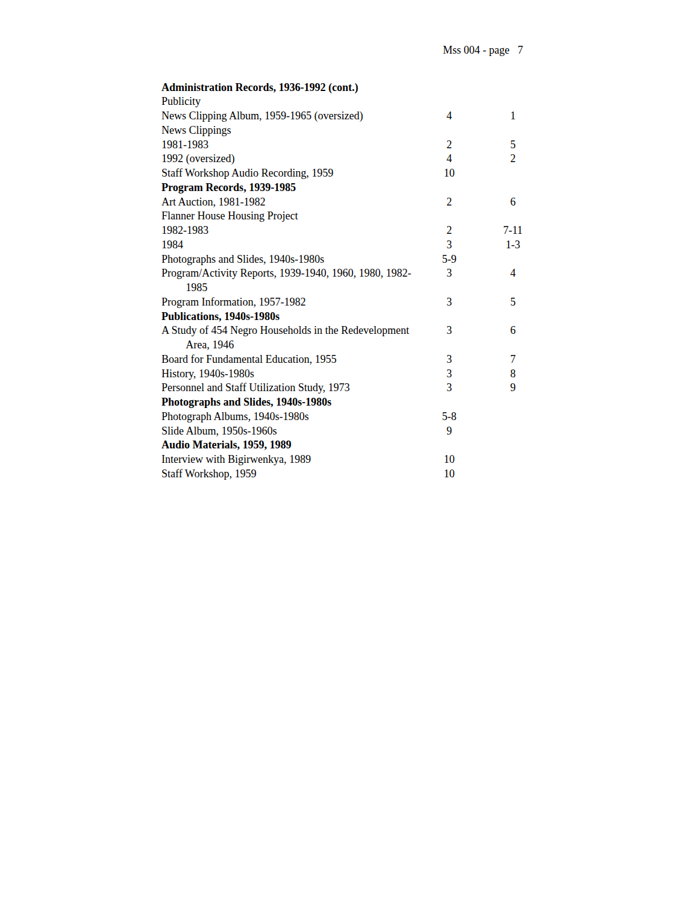Mss 004 - page 7
| Administration Records, 1936-1992 (cont.) | | |
| Publicity | | |
| News Clipping Album, 1959-1965 (oversized) | 4 | 1 |
| News Clippings | | |
| 1981-1983 | 2 | 5 |
| 1992 (oversized) | 4 | 2 |
| Staff Workshop Audio Recording, 1959 | 10 | |
| Program Records, 1939-1985 | | |
| Art Auction, 1981-1982 | 2 | 6 |
| Flanner House Housing Project | | |
| 1982-1983 | 2 | 7-11 |
| 1984 | 3 | 1-3 |
| Photographs and Slides, 1940s-1980s | 5-9 | |
| Program/Activity Reports, 1939-1940, 1960, 1980, 1982-1985 | 3 | 4 |
| Program Information, 1957-1982 | 3 | 5 |
| Publications, 1940s-1980s | | |
| A Study of 454 Negro Households in the Redevelopment Area, 1946 | 3 | 6 |
| Board for Fundamental Education, 1955 | 3 | 7 |
| History, 1940s-1980s | 3 | 8 |
| Personnel and Staff Utilization Study, 1973 | 3 | 9 |
| Photographs and Slides, 1940s-1980s | | |
| Photograph Albums, 1940s-1980s | 5-8 | |
| Slide Album, 1950s-1960s | 9 | |
| Audio Materials, 1959, 1989 | | |
| Interview with Bigirwenkya, 1989 | 10 | |
| Staff Workshop, 1959 | 10 | |